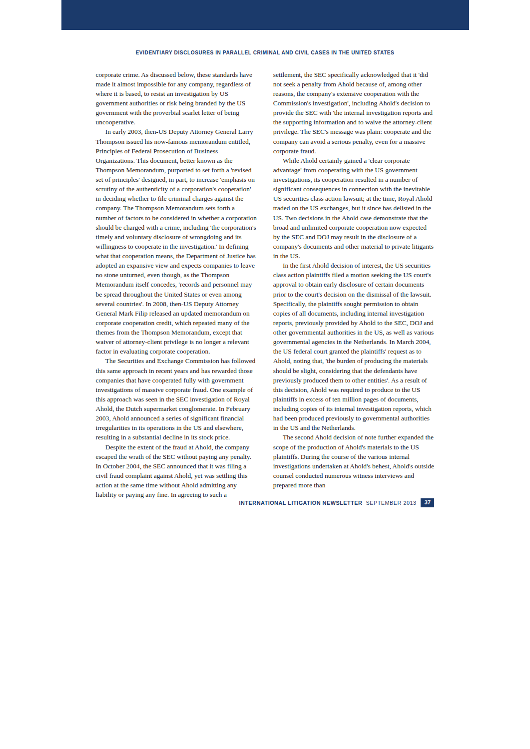Evidentiary disclosures in parallel criminal and civil cases in the United States
corporate crime. As discussed below, these standards have made it almost impossible for any company, regardless of where it is based, to resist an investigation by US government authorities or risk being branded by the US government with the proverbial scarlet letter of being uncooperative.
In early 2003, then-US Deputy Attorney General Larry Thompson issued his now-famous memorandum entitled, Principles of Federal Prosecution of Business Organizations. This document, better known as the Thompson Memorandum, purported to set forth a 'revised set of principles' designed, in part, to increase 'emphasis on scrutiny of the authenticity of a corporation's cooperation' in deciding whether to file criminal charges against the company. The Thompson Memorandum sets forth a number of factors to be considered in whether a corporation should be charged with a crime, including 'the corporation's timely and voluntary disclosure of wrongdoing and its willingness to cooperate in the investigation.' In defining what that cooperation means, the Department of Justice has adopted an expansive view and expects companies to leave no stone unturned, even though, as the Thompson Memorandum itself concedes, 'records and personnel may be spread throughout the United States or even among several countries'. In 2008, then-US Deputy Attorney General Mark Filip released an updated memorandum on corporate cooperation credit, which repeated many of the themes from the Thompson Memorandum, except that waiver of attorney-client privilege is no longer a relevant factor in evaluating corporate cooperation.
The Securities and Exchange Commission has followed this same approach in recent years and has rewarded those companies that have cooperated fully with government investigations of massive corporate fraud. One example of this approach was seen in the SEC investigation of Royal Ahold, the Dutch supermarket conglomerate. In February 2003, Ahold announced a series of significant financial irregularities in its operations in the US and elsewhere, resulting in a substantial decline in its stock price.
Despite the extent of the fraud at Ahold, the company escaped the wrath of the SEC without paying any penalty. In October 2004, the SEC announced that it was filing a civil fraud complaint against Ahold, yet was settling this action at the same time without Ahold admitting any liability or paying any fine. In agreeing to such a settlement, the SEC specifically acknowledged that it 'did not seek a penalty from Ahold because of, among other reasons, the company's extensive cooperation with the Commission's investigation', including Ahold's decision to provide the SEC with 'the internal investigation reports and the supporting information and to waive the attorney-client privilege. The SEC's message was plain: cooperate and the company can avoid a serious penalty, even for a massive corporate fraud.
While Ahold certainly gained a 'clear corporate advantage' from cooperating with the US government investigations, its cooperation resulted in a number of significant consequences in connection with the inevitable US securities class action lawsuit; at the time, Royal Ahold traded on the US exchanges, but it since has delisted in the US. Two decisions in the Ahold case demonstrate that the broad and unlimited corporate cooperation now expected by the SEC and DOJ may result in the disclosure of a company's documents and other material to private litigants in the US.
In the first Ahold decision of interest, the US securities class action plaintiffs filed a motion seeking the US court's approval to obtain early disclosure of certain documents prior to the court's decision on the dismissal of the lawsuit. Specifically, the plaintiffs sought permission to obtain copies of all documents, including internal investigation reports, previously provided by Ahold to the SEC, DOJ and other governmental authorities in the US, as well as various governmental agencies in the Netherlands. In March 2004, the US federal court granted the plaintiffs' request as to Ahold, noting that, 'the burden of producing the materials should be slight, considering that the defendants have previously produced them to other entities'. As a result of this decision, Ahold was required to produce to the US plaintiffs in excess of ten million pages of documents, including copies of its internal investigation reports, which had been produced previously to governmental authorities in the US and the Netherlands.
The second Ahold decision of note further expanded the scope of the production of Ahold's materials to the US plaintiffs. During the course of the various internal investigations undertaken at Ahold's behest, Ahold's outside counsel conducted numerous witness interviews and prepared more than
International Litigation Newsletter September 2013 37